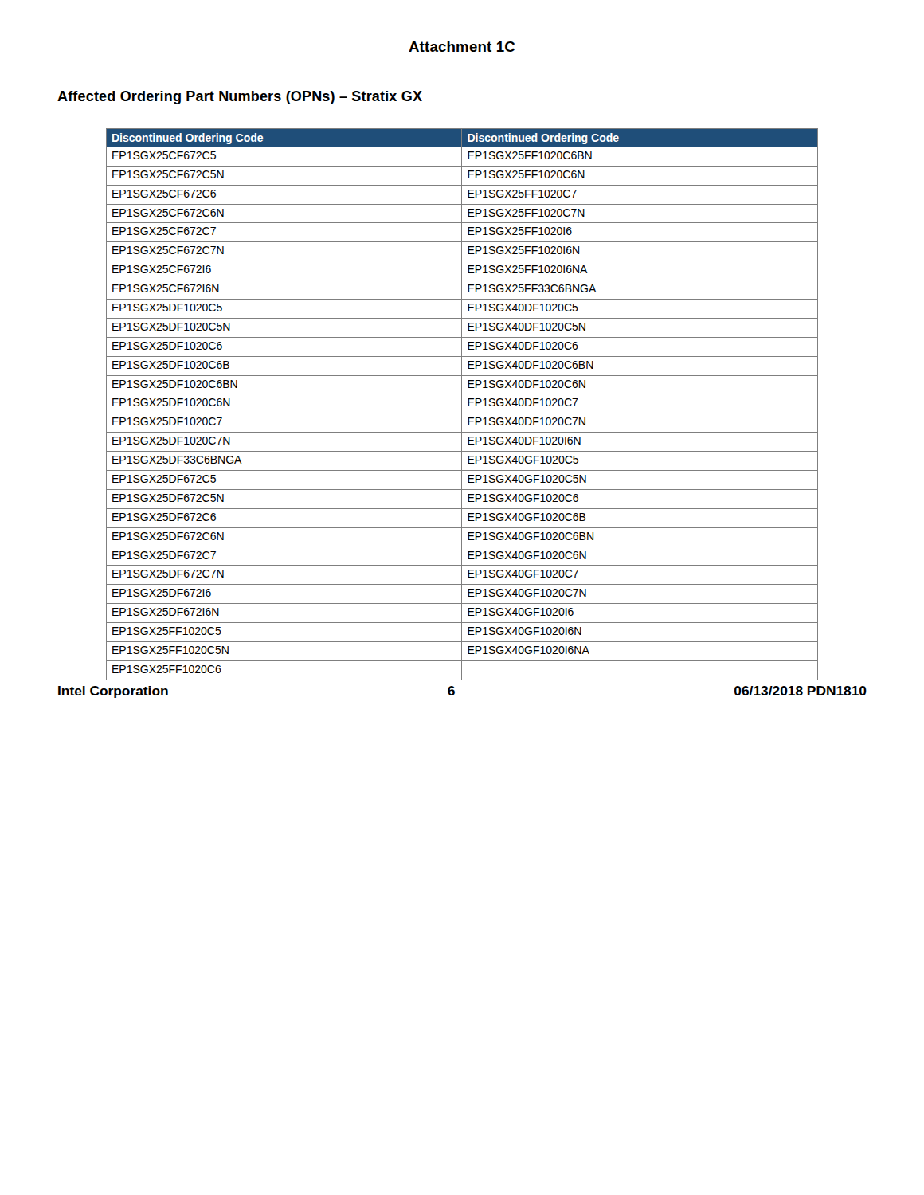Attachment 1C
Affected Ordering Part Numbers (OPNs) – Stratix GX
| Discontinued Ordering Code | Discontinued Ordering Code |
| --- | --- |
| EP1SGX25CF672C5 | EP1SGX25FF1020C6BN |
| EP1SGX25CF672C5N | EP1SGX25FF1020C6N |
| EP1SGX25CF672C6 | EP1SGX25FF1020C7 |
| EP1SGX25CF672C6N | EP1SGX25FF1020C7N |
| EP1SGX25CF672C7 | EP1SGX25FF1020I6 |
| EP1SGX25CF672C7N | EP1SGX25FF1020I6N |
| EP1SGX25CF672I6 | EP1SGX25FF1020I6NA |
| EP1SGX25CF672I6N | EP1SGX25FF33C6BNGA |
| EP1SGX25DF1020C5 | EP1SGX40DF1020C5 |
| EP1SGX25DF1020C5N | EP1SGX40DF1020C5N |
| EP1SGX25DF1020C6 | EP1SGX40DF1020C6 |
| EP1SGX25DF1020C6B | EP1SGX40DF1020C6BN |
| EP1SGX25DF1020C6BN | EP1SGX40DF1020C6N |
| EP1SGX25DF1020C6N | EP1SGX40DF1020C7 |
| EP1SGX25DF1020C7 | EP1SGX40DF1020C7N |
| EP1SGX25DF1020C7N | EP1SGX40DF1020I6N |
| EP1SGX25DF33C6BNGA | EP1SGX40GF1020C5 |
| EP1SGX25DF672C5 | EP1SGX40GF1020C5N |
| EP1SGX25DF672C5N | EP1SGX40GF1020C6 |
| EP1SGX25DF672C6 | EP1SGX40GF1020C6B |
| EP1SGX25DF672C6N | EP1SGX40GF1020C6BN |
| EP1SGX25DF672C7 | EP1SGX40GF1020C6N |
| EP1SGX25DF672C7N | EP1SGX40GF1020C7 |
| EP1SGX25DF672I6 | EP1SGX40GF1020C7N |
| EP1SGX25DF672I6N | EP1SGX40GF1020I6 |
| EP1SGX25FF1020C5 | EP1SGX40GF1020I6N |
| EP1SGX25FF1020C5N | EP1SGX40GF1020I6NA |
| EP1SGX25FF1020C6 | |
Intel Corporation 6 06/13/2018 PDN1810